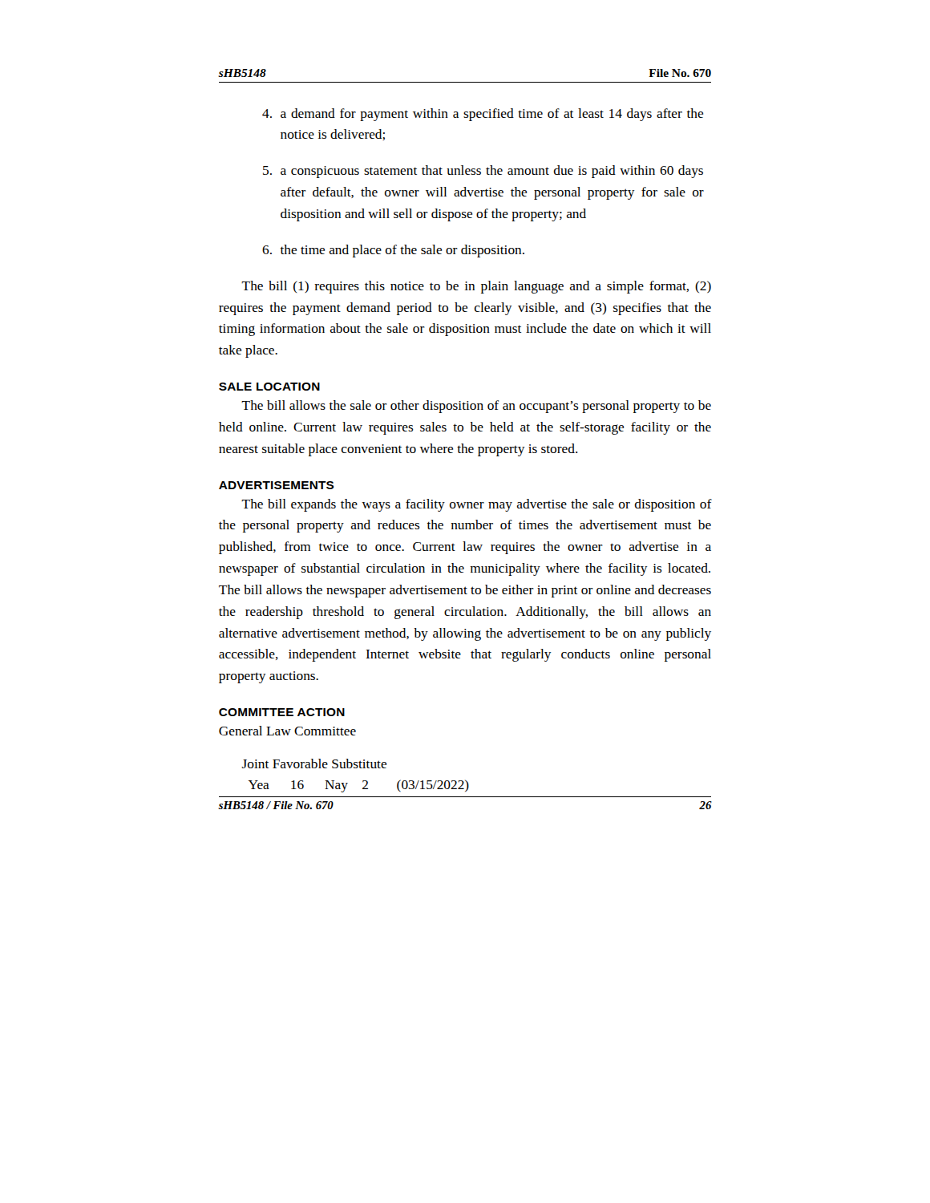sHB5148 File No. 670
4. a demand for payment within a specified time of at least 14 days after the notice is delivered;
5. a conspicuous statement that unless the amount due is paid within 60 days after default, the owner will advertise the personal property for sale or disposition and will sell or dispose of the property; and
6. the time and place of the sale or disposition.
The bill (1) requires this notice to be in plain language and a simple format, (2) requires the payment demand period to be clearly visible, and (3) specifies that the timing information about the sale or disposition must include the date on which it will take place.
SALE LOCATION
The bill allows the sale or other disposition of an occupant’s personal property to be held online. Current law requires sales to be held at the self-storage facility or the nearest suitable place convenient to where the property is stored.
ADVERTISEMENTS
The bill expands the ways a facility owner may advertise the sale or disposition of the personal property and reduces the number of times the advertisement must be published, from twice to once. Current law requires the owner to advertise in a newspaper of substantial circulation in the municipality where the facility is located. The bill allows the newspaper advertisement to be either in print or online and decreases the readership threshold to general circulation. Additionally, the bill allows an alternative advertisement method, by allowing the advertisement to be on any publicly accessible, independent Internet website that regularly conducts online personal property auctions.
COMMITTEE ACTION
General Law Committee
Joint Favorable Substitute
Yea 16 Nay 2 (03/15/2022)
sHB5148 / File No. 670 26